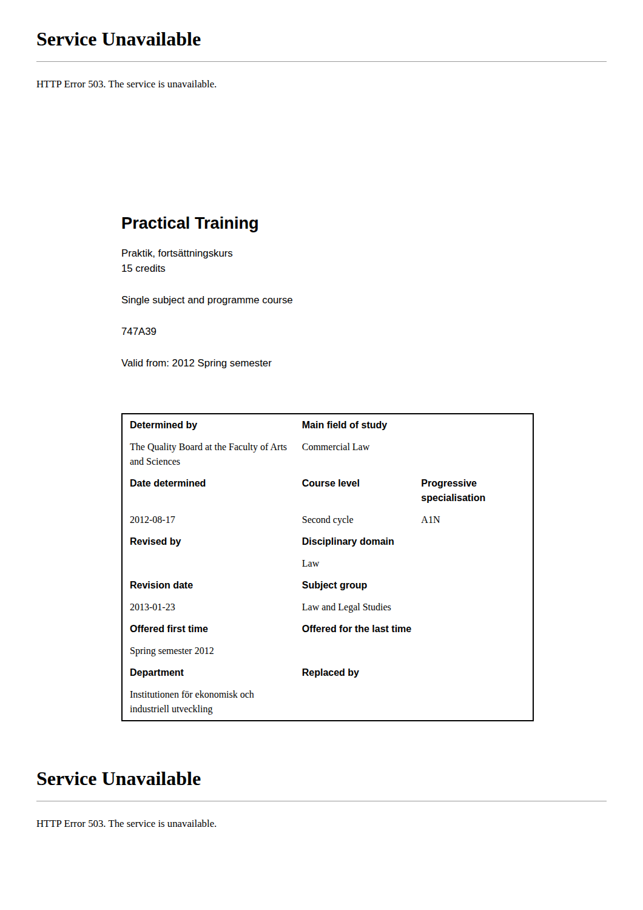Service Unavailable
HTTP Error 503. The service is unavailable.
Practical Training
Praktik, fortsättningskurs
15 credits
Single subject and programme course
747A39
Valid from: 2012 Spring semester
| Determined by | Main field of study |
| The Quality Board at the Faculty of Arts and Sciences | Commercial Law |
| Date determined | Course level | Progressive specialisation |
| 2012-08-17 | Second cycle | A1N |
| Revised by | Disciplinary domain |
| | Law |
| Revision date | Subject group |
| 2013-01-23 | Law and Legal Studies |
| Offered first time | Offered for the last time |
| Spring semester 2012 | |
| Department | Replaced by |
| Institutionen för ekonomisk och industriell utveckling | |
Service Unavailable
HTTP Error 503. The service is unavailable.